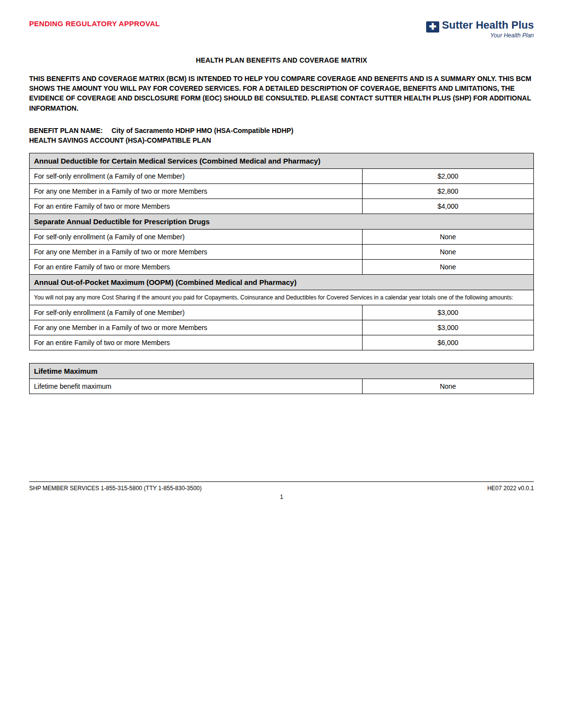PENDING REGULATORY APPROVAL
✚Sutter Health Plus
Your Health Plan
HEALTH PLAN BENEFITS AND COVERAGE MATRIX
THIS BENEFITS AND COVERAGE MATRIX (BCM) IS INTENDED TO HELP YOU COMPARE COVERAGE AND BENEFITS AND IS A SUMMARY ONLY. THIS BCM SHOWS THE AMOUNT YOU WILL PAY FOR COVERED SERVICES. FOR A DETAILED DESCRIPTION OF COVERAGE, BENEFITS AND LIMITATIONS, THE EVIDENCE OF COVERAGE AND DISCLOSURE FORM (EOC) SHOULD BE CONSULTED. PLEASE CONTACT SUTTER HEALTH PLUS (SHP) FOR ADDITIONAL INFORMATION.
BENEFIT PLAN NAME: City of Sacramento HDHP HMO (HSA-Compatible HDHP)
HEALTH SAVINGS ACCOUNT (HSA)-COMPATIBLE PLAN
| Annual Deductible for Certain Medical Services (Combined Medical and Pharmacy) |
| --- |
| For self-only enrollment (a Family of one Member) | $2,000 |
| For any one Member in a Family of two or more Members | $2,800 |
| For an entire Family of two or more Members | $4,000 |
| Separate Annual Deductible for Prescription Drugs |
| For self-only enrollment (a Family of one Member) | None |
| For any one Member in a Family of two or more Members | None |
| For an entire Family of two or more Members | None |
| Annual Out-of-Pocket Maximum (OOPM) (Combined Medical and Pharmacy) |
| You will not pay any more Cost Sharing if the amount you paid for Copayments, Coinsurance and Deductibles for Covered Services in a calendar year totals one of the following amounts: |
| For self-only enrollment (a Family of one Member) | $3,000 |
| For any one Member in a Family of two or more Members | $3,000 |
| For an entire Family of two or more Members | $6,000 |
| Lifetime Maximum |
| --- |
| Lifetime benefit maximum | None |
SHP MEMBER SERVICES 1-855-315-5800 (TTY 1-855-830-3500)
HE07 2022 v0.0.1
1